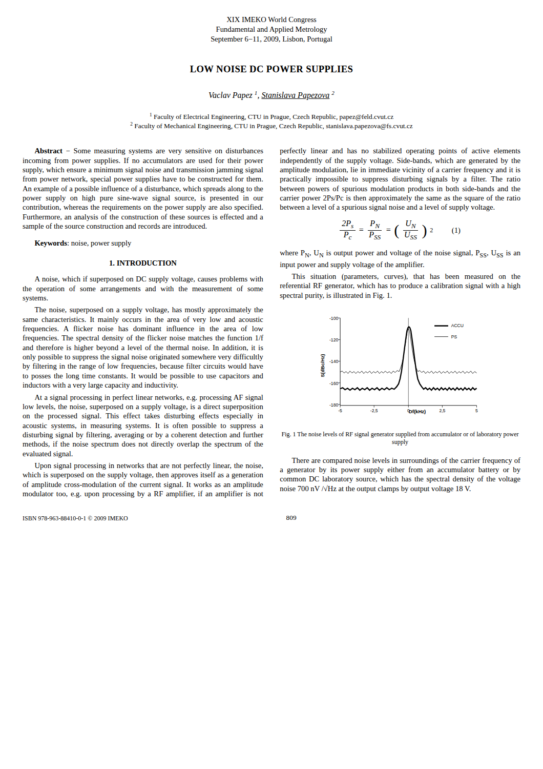XIX IMEKO World Congress
Fundamental and Applied Metrology
September 6−11, 2009, Lisbon, Portugal
LOW NOISE DC POWER SUPPLIES
Vaclav Papez 1, Stanislava Papezova 2
1 Faculty of Electrical Engineering, CTU in Prague, Czech Republic, papez@feld.cvut.cz
2 Faculty of Mechanical Engineering, CTU in Prague, Czech Republic, stanislava.papezova@fs.cvut.cz
Abstract − Some measuring systems are very sensitive on disturbances incoming from power supplies. If no accumulators are used for their power supply, which ensure a minimum signal noise and transmission jamming signal from power network, special power supplies have to be constructed for them. An example of a possible influence of a disturbance, which spreads along to the power supply on high pure sine-wave signal source, is presented in our contribution, whereas the requirements on the power supply are also specified. Furthermore, an analysis of the construction of these sources is effected and a sample of the source construction and records are introduced.
Keywords: noise, power supply
1. Introduction
A noise, which if superposed on DC supply voltage, causes problems with the operation of some arrangements and with the measurement of some systems.
The noise, superposed on a supply voltage, has mostly approximately the same characteristics. It mainly occurs in the area of very low and acoustic frequencies. A flicker noise has dominant influence in the area of low frequencies. The spectral density of the flicker noise matches the function 1/f and therefore is higher beyond a level of the thermal noise. In addition, it is only possible to suppress the signal noise originated somewhere very difficultly by filtering in the range of low frequencies, because filter circuits would have to posses the long time constants. It would be possible to use capacitors and inductors with a very large capacity and inductivity.
At a signal processing in perfect linear networks, e.g. processing AF signal low levels, the noise, superposed on a supply voltage, is a direct superposition on the processed signal. This effect takes disturbing effects especially in acoustic systems, in measuring systems. It is often possible to suppress a disturbing signal by filtering, averaging or by a coherent detection and further methods, if the noise spectrum does not directly overlap the spectrum of the evaluated signal.
Upon signal processing in networks that are not perfectly linear, the noise, which is superposed on the supply voltage, then approves itself as a generation of amplitude cross-modulation of the current signal. It works as an amplitude modulator too, e.g. upon processing by a RF amplifier, if an amplifier is not perfectly linear and has no stabilized operating points of active elements independently of the supply voltage. Side-bands, which are generated by the amplitude modulation, lie in immediate vicinity of a carrier frequency and it is practically impossible to suppress disturbing signals by a filter. The ratio between powers of spurious modulation products in both side-bands and the carrier power 2Ps/Pc is then approximately the same as the square of the ratio between a level of a spurious signal noise and a level of supply voltage.
2Ps Pc = PN PSS = ( UN USS ) 2 (1)
where PN, UN is output power and voltage of the noise signal, PSS, USS is an input power and supply voltage of the amplifier.
This situation (parameters, curves), that has been measured on the referential RF generator, which has to produce a calibration signal with a high spectral purity, is illustrated in Fig. 1.
-100 -120 -140 -160 -180 -5 -2,5 0 2,5 5 S(dBc/Hz) Df(kHz) ACCU PS
Fig. 1 The noise levels of RF signal generator supplied from accumulator or of laboratory power supply
There are compared noise levels in surroundings of the carrier frequency of a generator by its power supply either from an accumulator battery or by common DC laboratory source, which has the spectral density of the voltage noise 700 nV /√Hz at the output clamps by output voltage 18 V.
ISBN 978-963-88410-0-1 © 2009 IMEKO
809